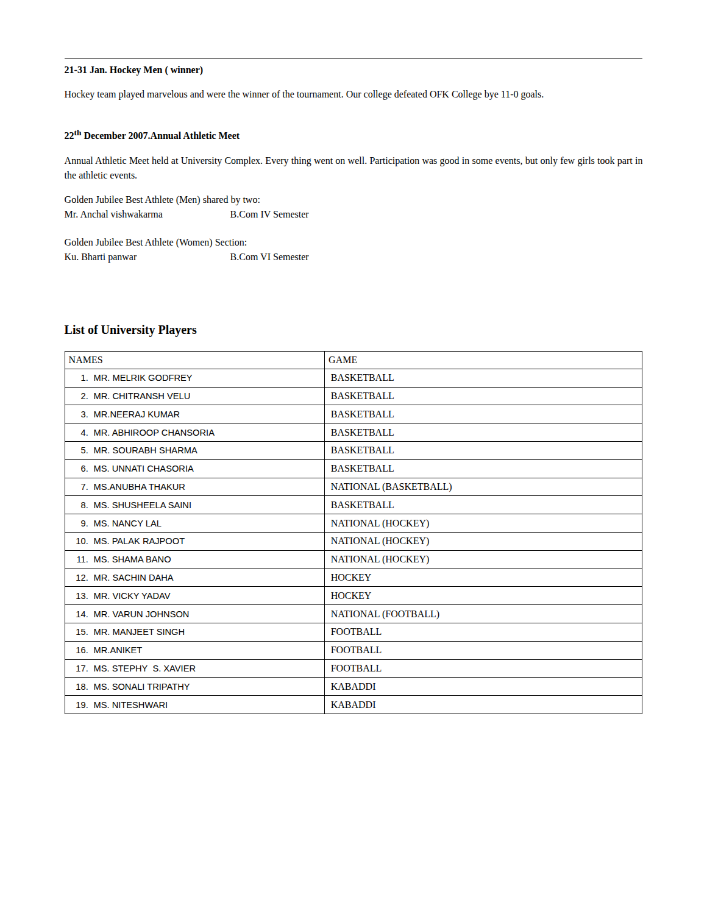21-31 Jan. Hockey Men ( winner)
Hockey team played marvelous and were the winner of the tournament. Our college defeated OFK College bye 11-0 goals.
22th December 2007.Annual Athletic Meet
Annual Athletic Meet held at University Complex. Every thing went on well. Participation was good in some events, but only few girls took part in the athletic events.
Golden Jubilee Best Athlete (Men) shared by two:
Mr. Anchal vishwakarma B.Com IV Semester
Golden Jubilee Best Athlete (Women) Section:
Ku. Bharti panwar B.Com VI Semester
List of University Players
| NAMES | GAME |
| --- | --- |
| 1. MR. MELRIK GODFREY | BASKETBALL |
| 2. MR. CHITRANSH VELU | BASKETBALL |
| 3. MR.NEERAJ KUMAR | BASKETBALL |
| 4. MR. ABHIROOP CHANSORIA | BASKETBALL |
| 5. MR. SOURABH SHARMA | BASKETBALL |
| 6. MS. UNNATI CHASORIA | BASKETBALL |
| 7. MS.ANUBHA THAKUR | NATIONAL (BASKETBALL) |
| 8. MS. SHUSHEELA SAINI | BASKETBALL |
| 9. MS. NANCY LAL | NATIONAL (HOCKEY) |
| 10. MS. PALAK RAJPOOT | NATIONAL (HOCKEY) |
| 11. MS. SHAMA BANO | NATIONAL (HOCKEY) |
| 12. MR. SACHIN DAHA | HOCKEY |
| 13. MR. VICKY YADAV | HOCKEY |
| 14. MR. VARUN JOHNSON | NATIONAL (FOOTBALL) |
| 15. MR. MANJEET SINGH | FOOTBALL |
| 16. MR.ANIKET | FOOTBALL |
| 17. MS. STEPHY S. XAVIER | FOOTBALL |
| 18. MS. SONALI TRIPATHY | KABADDI |
| 19. MS. NITESHWARI | KABADDI |